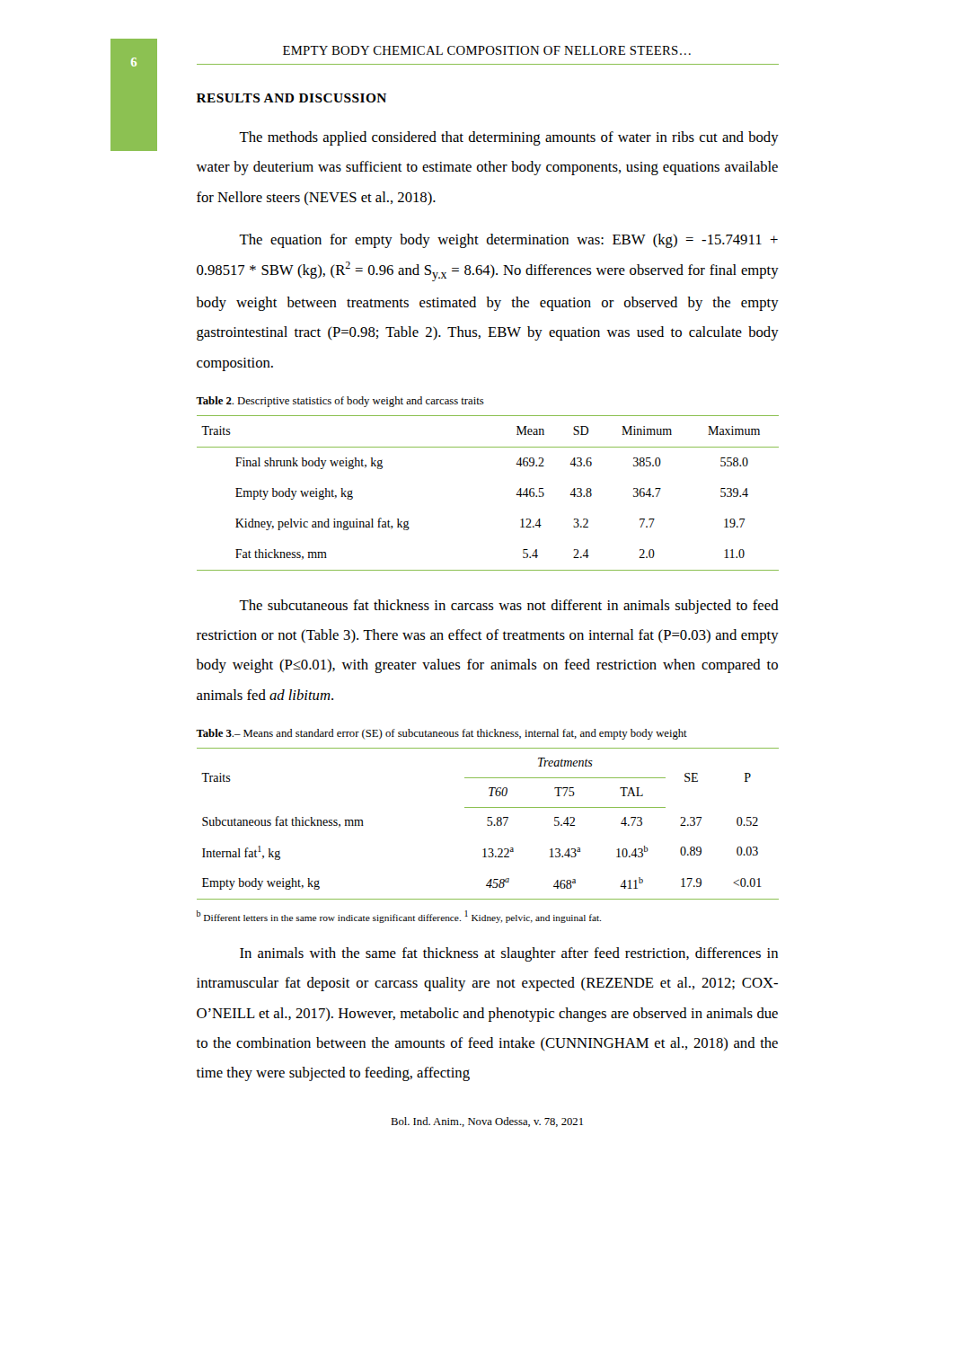6
EMPTY BODY CHEMICAL COMPOSITION OF NELLORE STEERS…
RESULTS AND DISCUSSION
The methods applied considered that determining amounts of water in ribs cut and body water by deuterium was sufficient to estimate other body components, using equations available for Nellore steers (NEVES et al., 2018).
The equation for empty body weight determination was: EBW (kg) = -15.74911 + 0.98517 * SBW (kg), (R2 = 0.96 and Sy.x = 8.64). No differences were observed for final empty body weight between treatments estimated by the equation or observed by the empty gastrointestinal tract (P=0.98; Table 2). Thus, EBW by equation was used to calculate body composition.
Table 2. Descriptive statistics of body weight and carcass traits
| Traits | Mean | SD | Minimum | Maximum |
| --- | --- | --- | --- | --- |
| Final shrunk body weight, kg | 469.2 | 43.6 | 385.0 | 558.0 |
| Empty body weight, kg | 446.5 | 43.8 | 364.7 | 539.4 |
| Kidney, pelvic and inguinal fat, kg | 12.4 | 3.2 | 7.7 | 19.7 |
| Fat thickness, mm | 5.4 | 2.4 | 2.0 | 11.0 |
The subcutaneous fat thickness in carcass was not different in animals subjected to feed restriction or not (Table 3). There was an effect of treatments on internal fat (P=0.03) and empty body weight (P≤0.01), with greater values for animals on feed restriction when compared to animals fed ad libitum.
Table 3.– Means and standard error (SE) of subcutaneous fat thickness, internal fat, and empty body weight
| Traits | Treatments | SE | P |
| --- | --- | --- | --- |
| T60 | T75 | TAL |
| Subcutaneous fat thickness, mm | 5.87 | 5.42 | 4.73 | 2.37 | 0.52 |
| Internal fat 1 , kg | 13.22 a | 13.43 a | 10.43 b | 0.89 | 0.03 |
| Empty body weight, kg | 458 a | 468 a | 411 b | 17.9 | <0.01 |
b Different letters in the same row indicate significant difference. 1 Kidney, pelvic, and inguinal fat.
In animals with the same fat thickness at slaughter after feed restriction, differences in intramuscular fat deposit or carcass quality are not expected (REZENDE et al., 2012; COX-O’NEILL et al., 2017). However, metabolic and phenotypic changes are observed in animals due to the combination between the amounts of feed intake (CUNNINGHAM et al., 2018) and the time they were subjected to feeding, affecting
Bol. Ind. Anim., Nova Odessa, v. 78, 2021